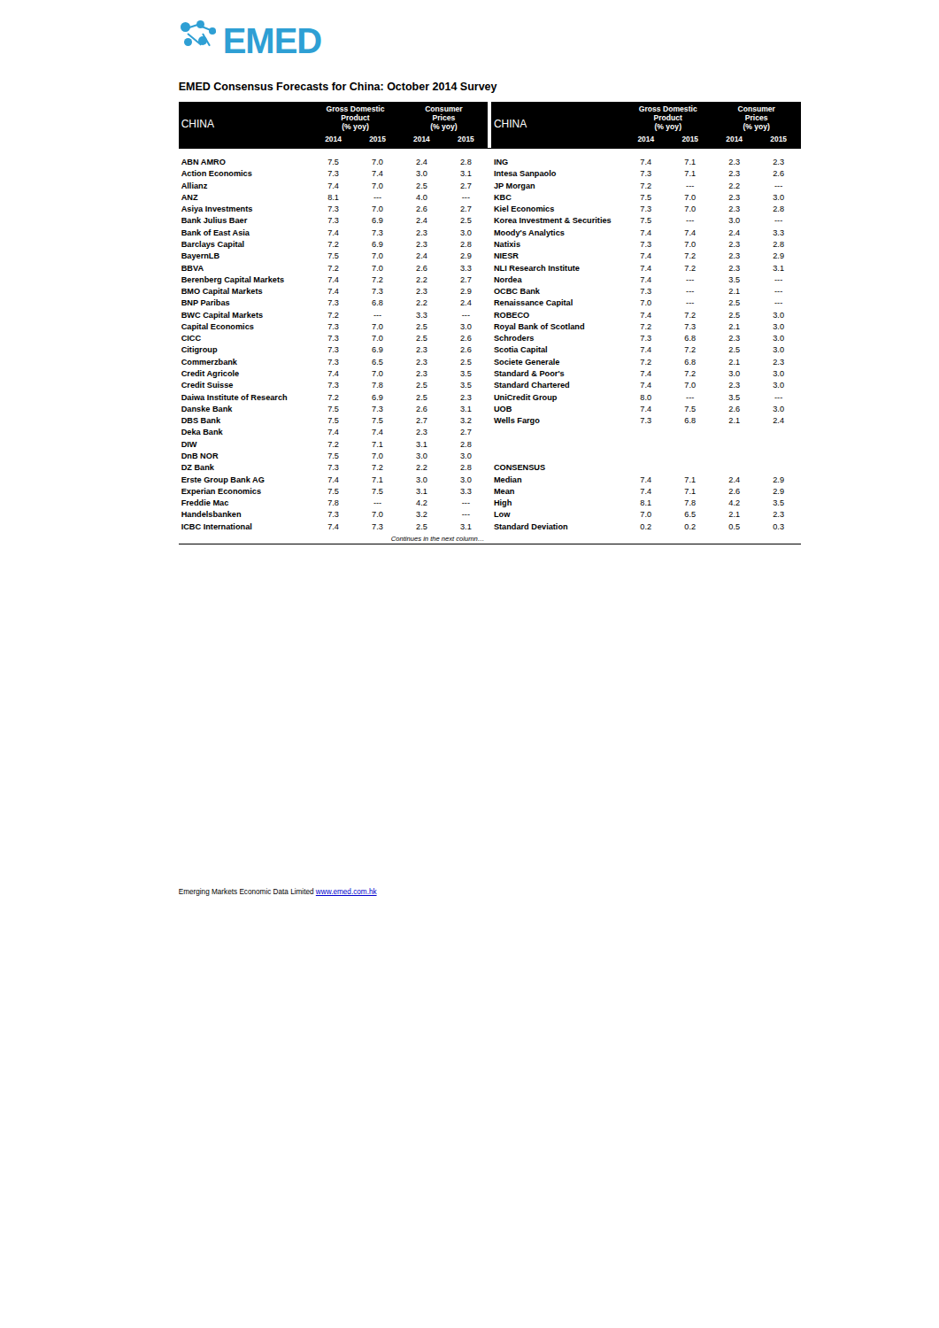EMED
EMED Consensus Forecasts for China: October 2014 Survey
| CHINA | Gross Domestic Product (% yoy) | Consumer Prices (% yoy) | | CHINA | Gross Domestic Product (% yoy) | Consumer Prices (% yoy) |
| --- | --- | --- | --- | --- | --- | --- |
| | 2014 | 2015 | 2014 | 2015 | | | 2014 | 2015 | 2014 | 2015 |
| ABN AMRO | 7.5 | 7.0 | 2.4 | 2.8 | | ING | 7.4 | 7.1 | 2.3 | 2.3 |
| Action Economics | 7.3 | 7.4 | 3.0 | 3.1 | | Intesa Sanpaolo | 7.3 | 7.1 | 2.3 | 2.6 |
| Allianz | 7.4 | 7.0 | 2.5 | 2.7 | | JP Morgan | 7.2 | --- | 2.2 | --- |
| ANZ | 8.1 | --- | 4.0 | --- | | KBC | 7.5 | 7.0 | 2.3 | 3.0 |
| Asiya Investments | 7.3 | 7.0 | 2.6 | 2.7 | | Kiel Economics | 7.3 | 7.0 | 2.3 | 2.8 |
| Bank Julius Baer | 7.3 | 6.9 | 2.4 | 2.5 | | Korea Investment & Securities | 7.5 | --- | 3.0 | --- |
| Bank of East Asia | 7.4 | 7.3 | 2.3 | 3.0 | | Moody's Analytics | 7.4 | 7.4 | 2.4 | 3.3 |
| Barclays Capital | 7.2 | 6.9 | 2.3 | 2.8 | | Natixis | 7.3 | 7.0 | 2.3 | 2.8 |
| BayernLB | 7.5 | 7.0 | 2.4 | 2.9 | | NIESR | 7.4 | 7.2 | 2.3 | 2.9 |
| BBVA | 7.2 | 7.0 | 2.6 | 3.3 | | NLI Research Institute | 7.4 | 7.2 | 2.3 | 3.1 |
| Berenberg Capital Markets | 7.4 | 7.2 | 2.2 | 2.7 | | Nordea | 7.4 | --- | 3.5 | --- |
| BMO Capital Markets | 7.4 | 7.3 | 2.3 | 2.9 | | OCBC Bank | 7.3 | --- | 2.1 | --- |
| BNP Paribas | 7.3 | 6.8 | 2.2 | 2.4 | | Renaissance Capital | 7.0 | --- | 2.5 | --- |
| BWC Capital Markets | 7.2 | --- | 3.3 | --- | | ROBECO | 7.4 | 7.2 | 2.5 | 3.0 |
| Capital Economics | 7.3 | 7.0 | 2.5 | 3.0 | | Royal Bank of Scotland | 7.2 | 7.3 | 2.1 | 3.0 |
| CICC | 7.3 | 7.0 | 2.5 | 2.6 | | Schroders | 7.3 | 6.8 | 2.3 | 3.0 |
| Citigroup | 7.3 | 6.9 | 2.3 | 2.6 | | Scotia Capital | 7.4 | 7.2 | 2.5 | 3.0 |
| Commerzbank | 7.3 | 6.5 | 2.3 | 2.5 | | Societe Generale | 7.2 | 6.8 | 2.1 | 2.3 |
| Credit Agricole | 7.4 | 7.0 | 2.3 | 3.5 | | Standard & Poor's | 7.4 | 7.2 | 3.0 | 3.0 |
| Credit Suisse | 7.3 | 7.8 | 2.5 | 3.5 | | Standard Chartered | 7.4 | 7.0 | 2.3 | 3.0 |
| Daiwa Institute of Research | 7.2 | 6.9 | 2.5 | 2.3 | | UniCredit Group | 8.0 | --- | 3.5 | --- |
| Danske Bank | 7.5 | 7.3 | 2.6 | 3.1 | | UOB | 7.4 | 7.5 | 2.6 | 3.0 |
| DBS Bank | 7.5 | 7.5 | 2.7 | 3.2 | | Wells Fargo | 7.3 | 6.8 | 2.1 | 2.4 |
| Deka Bank | 7.4 | 7.4 | 2.3 | 2.7 | | | | | | |
| DIW | 7.2 | 7.1 | 3.1 | 2.8 | | | | | | |
| DnB NOR | 7.5 | 7.0 | 3.0 | 3.0 | | | | | | |
| DZ Bank | 7.3 | 7.2 | 2.2 | 2.8 | | CONSENSUS | | | | |
| Erste Group Bank AG | 7.4 | 7.1 | 3.0 | 3.0 | | Median | 7.4 | 7.1 | 2.4 | 2.9 |
| Experian Economics | 7.5 | 7.5 | 3.1 | 3.3 | | Mean | 7.4 | 7.1 | 2.6 | 2.9 |
| Freddie Mac | 7.8 | --- | 4.2 | --- | | High | 8.1 | 7.8 | 4.2 | 3.5 |
| Handelsbanken | 7.3 | 7.0 | 3.2 | --- | | Low | 7.0 | 6.5 | 2.1 | 2.3 |
| ICBC International | 7.4 | 7.3 | 2.5 | 3.1 | | Standard Deviation | 0.2 | 0.2 | 0.5 | 0.3 |
| Continues in the next column… | | |
Emerging Markets Economic Data Limited www.emed.com.hk